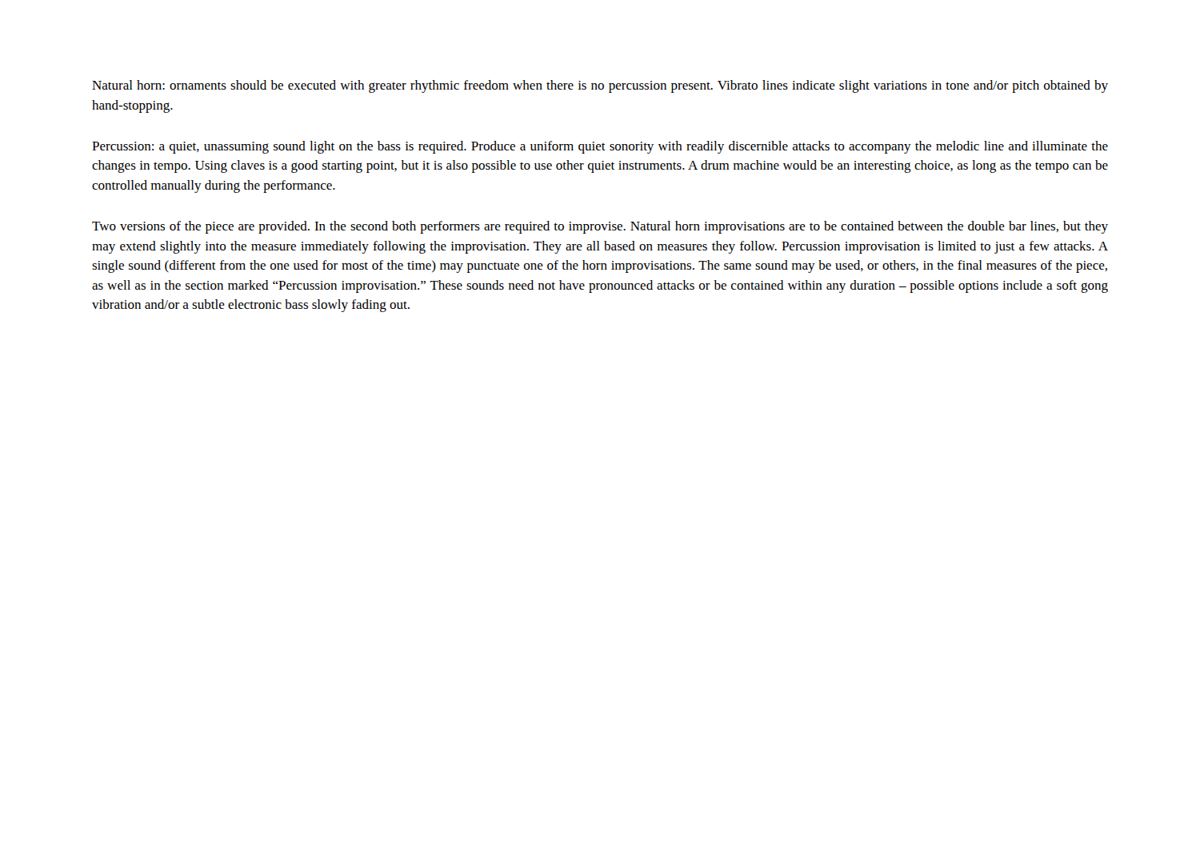Natural horn: ornaments should be executed with greater rhythmic freedom when there is no percussion present. Vibrato lines indicate slight variations in tone and/or pitch obtained by hand-stopping.
Percussion: a quiet, unassuming sound light on the bass is required. Produce a uniform quiet sonority with readily discernible attacks to accompany the melodic line and illuminate the changes in tempo. Using claves is a good starting point, but it is also possible to use other quiet instruments. A drum machine would be an interesting choice, as long as the tempo can be controlled manually during the performance.
Two versions of the piece are provided. In the second both performers are required to improvise. Natural horn improvisations are to be contained between the double bar lines, but they may extend slightly into the measure immediately following the improvisation. They are all based on measures they follow. Percussion improvisation is limited to just a few attacks. A single sound (different from the one used for most of the time) may punctuate one of the horn improvisations. The same sound may be used, or others, in the final measures of the piece, as well as in the section marked “Percussion improvisation.” These sounds need not have pronounced attacks or be contained within any duration – possible options include a soft gong vibration and/or a subtle electronic bass slowly fading out.